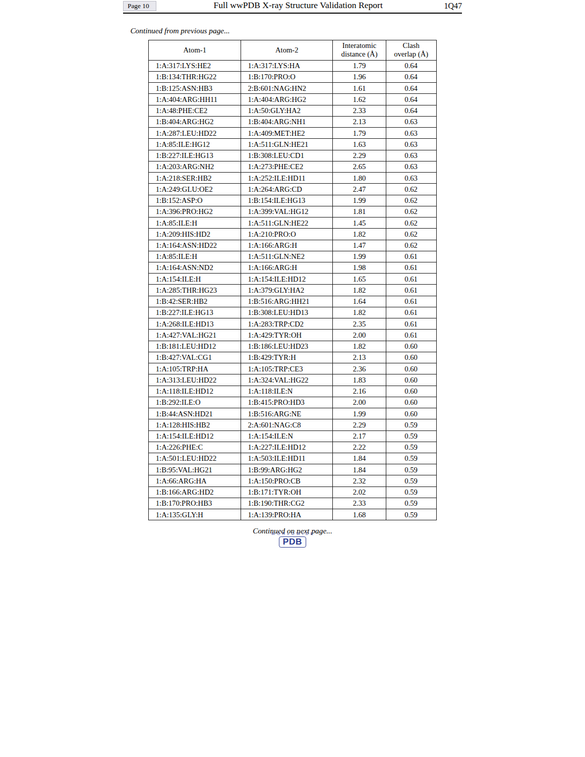Page 10
Full wwPDB X-ray Structure Validation Report
1Q47
Continued from previous page...
| Atom-1 | Atom-2 | Interatomic distance (Å) | Clash overlap (Å) |
| --- | --- | --- | --- |
| 1:A:317:LYS:HE2 | 1:A:317:LYS:HA | 1.79 | 0.64 |
| 1:B:134:THR:HG22 | 1:B:170:PRO:O | 1.96 | 0.64 |
| 1:B:125:ASN:HB3 | 2:B:601:NAG:HN2 | 1.61 | 0.64 |
| 1:A:404:ARG:HH11 | 1:A:404:ARG:HG2 | 1.62 | 0.64 |
| 1:A:48:PHE:CE2 | 1:A:50:GLY:HA2 | 2.33 | 0.64 |
| 1:B:404:ARG:HG2 | 1:B:404:ARG:NH1 | 2.13 | 0.63 |
| 1:A:287:LEU:HD22 | 1:A:409:MET:HE2 | 1.79 | 0.63 |
| 1:A:85:ILE:HG12 | 1:A:511:GLN:HE21 | 1.63 | 0.63 |
| 1:B:227:ILE:HG13 | 1:B:308:LEU:CD1 | 2.29 | 0.63 |
| 1:A:203:ARG:NH2 | 1:A:273:PHE:CE2 | 2.65 | 0.63 |
| 1:A:218:SER:HB2 | 1:A:252:ILE:HD11 | 1.80 | 0.63 |
| 1:A:249:GLU:OE2 | 1:A:264:ARG:CD | 2.47 | 0.62 |
| 1:B:152:ASP:O | 1:B:154:ILE:HG13 | 1.99 | 0.62 |
| 1:A:396:PRO:HG2 | 1:A:399:VAL:HG12 | 1.81 | 0.62 |
| 1:A:85:ILE:H | 1:A:511:GLN:HE22 | 1.45 | 0.62 |
| 1:A:209:HIS:HD2 | 1:A:210:PRO:O | 1.82 | 0.62 |
| 1:A:164:ASN:HD22 | 1:A:166:ARG:H | 1.47 | 0.62 |
| 1:A:85:ILE:H | 1:A:511:GLN:NE2 | 1.99 | 0.61 |
| 1:A:164:ASN:ND2 | 1:A:166:ARG:H | 1.98 | 0.61 |
| 1:A:154:ILE:H | 1:A:154:ILE:HD12 | 1.65 | 0.61 |
| 1:A:285:THR:HG23 | 1:A:379:GLY:HA2 | 1.82 | 0.61 |
| 1:B:42:SER:HB2 | 1:B:516:ARG:HH21 | 1.64 | 0.61 |
| 1:B:227:ILE:HG13 | 1:B:308:LEU:HD13 | 1.82 | 0.61 |
| 1:A:268:ILE:HD13 | 1:A:283:TRP:CD2 | 2.35 | 0.61 |
| 1:A:427:VAL:HG21 | 1:A:429:TYR:OH | 2.00 | 0.61 |
| 1:B:181:LEU:HD12 | 1:B:186:LEU:HD23 | 1.82 | 0.60 |
| 1:B:427:VAL:CG1 | 1:B:429:TYR:H | 2.13 | 0.60 |
| 1:A:105:TRP:HA | 1:A:105:TRP:CE3 | 2.36 | 0.60 |
| 1:A:313:LEU:HD22 | 1:A:324:VAL:HG22 | 1.83 | 0.60 |
| 1:A:118:ILE:HD12 | 1:A:118:ILE:N | 2.16 | 0.60 |
| 1:B:292:ILE:O | 1:B:415:PRO:HD3 | 2.00 | 0.60 |
| 1:B:44:ASN:HD21 | 1:B:516:ARG:NE | 1.99 | 0.60 |
| 1:A:128:HIS:HB2 | 2:A:601:NAG:C8 | 2.29 | 0.59 |
| 1:A:154:ILE:HD12 | 1:A:154:ILE:N | 2.17 | 0.59 |
| 1:A:226:PHE:C | 1:A:227:ILE:HD12 | 2.22 | 0.59 |
| 1:A:501:LEU:HD22 | 1:A:503:ILE:HD11 | 1.84 | 0.59 |
| 1:B:95:VAL:HG21 | 1:B:99:ARG:HG2 | 1.84 | 0.59 |
| 1:A:66:ARG:HA | 1:A:150:PRO:CB | 2.32 | 0.59 |
| 1:B:166:ARG:HD2 | 1:B:171:TYR:OH | 2.02 | 0.59 |
| 1:B:170:PRO:HB3 | 1:B:190:THR:CG2 | 2.33 | 0.59 |
| 1:A:135:GLY:H | 1:A:139:PRO:HA | 1.68 | 0.59 |
Continued on next page...
W O R L D W I D E
PDB